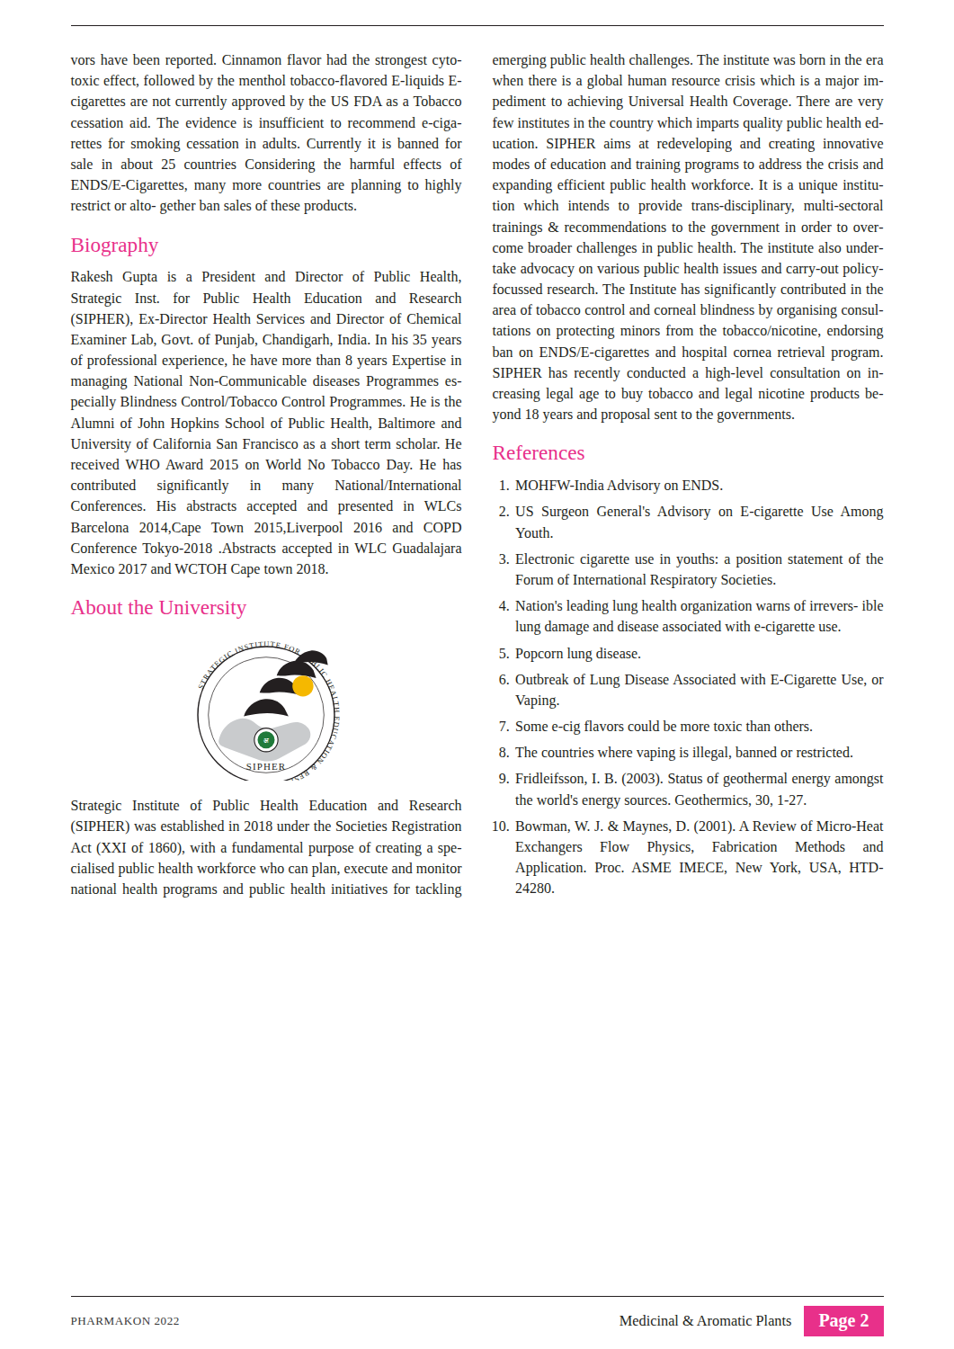vors have been reported. Cinnamon flavor had the strongest cytotoxic effect, followed by the menthol tobacco-flavored E-liquids E-cigarettes are not currently approved by the US FDA as a Tobacco cessation aid. The evidence is insufficient to recommend e-cigarettes for smoking cessation in adults. Currently it is banned for sale in about 25 countries Considering the harmful effects of ENDS/E-Cigarettes, many more countries are planning to highly restrict or alto- gether ban sales of these products.
Biography
Rakesh Gupta is a President and Director of Public Health, Strategic Inst. for Public Health Education and Research (SIPHER), Ex-Director Health Services and Director of Chemical Examiner Lab, Govt. of Punjab, Chandigarh, India. In his 35 years of professional experience, he have more than 8 years Expertise in managing National Non-Communicable diseases Programmes especially Blindness Control/Tobacco Control Programmes. He is the Alumni of John Hopkins School of Public Health, Baltimore and University of California San Francisco as a short term scholar. He received WHO Award 2015 on World No Tobacco Day. He has contributed significantly in many National/International Conferences. His abstracts accepted and presented in WLCs Barcelona 2014,Cape Town 2015,Liverpool 2016 and COPD Conference Tokyo-2018 .Abstracts accepted in WLC Guadalajara Mexico 2017 and WCTOH Cape town 2018.
About the University
STRATEGIC INSTITUTE FOR PUBLIC HEALTH EDUCATION & RESEARCH अ SIPHER
Strategic Institute of Public Health Education and Research (SIPHER) was established in 2018 under the Societies Registration Act (XXI of 1860), with a fundamental purpose of creating a specialised public health workforce who can plan, execute and monitor national health programs and public health initiatives for tackling emerging public health challenges. The institute was born in the era when there is a global human resource crisis which is a major impediment to achieving Universal Health Coverage. There are very few institutes in the country which imparts quality public health education. SIPHER aims at redeveloping and creating innovative modes of education and training programs to address the crisis and expanding efficient public health workforce. It is a unique institution which intends to provide trans-disciplinary, multi-sectoral trainings & recommendations to the government in order to overcome broader challenges in public health. The institute also undertake advocacy on various public health issues and carry-out policy-focussed research. The Institute has significantly contributed in the area of tobacco control and corneal blindness by organising consultations on protecting minors from the tobacco/nicotine, endorsing ban on ENDS/E-cigarettes and hospital cornea retrieval program. SIPHER has recently conducted a high-level consultation on increasing legal age to buy tobacco and legal nicotine products beyond 18 years and proposal sent to the governments.
References
MOHFW-India Advisory on ENDS.
US Surgeon General's Advisory on E-cigarette Use Among Youth.
Electronic cigarette use in youths: a position statement of the Forum of International Respiratory Societies.
Nation's leading lung health organization warns of irrevers- ible lung damage and disease associated with e-cigarette use.
Popcorn lung disease.
Outbreak of Lung Disease Associated with E-Cigarette Use, or Vaping.
Some e-cig flavors could be more toxic than others.
The countries where vaping is illegal, banned or restricted.
Fridleifsson, I. B. (2003). Status of geothermal energy amongst the world's energy sources. Geothermics, 30, 1-27.
Bowman, W. J. & Maynes, D. (2001). A Review of Micro-Heat Exchangers Flow Physics, Fabrication Methods and Application. Proc. ASME IMECE, New York, USA, HTD-24280.
PHARMAKON 2022
Medicinal & Aromatic Plants Page 2